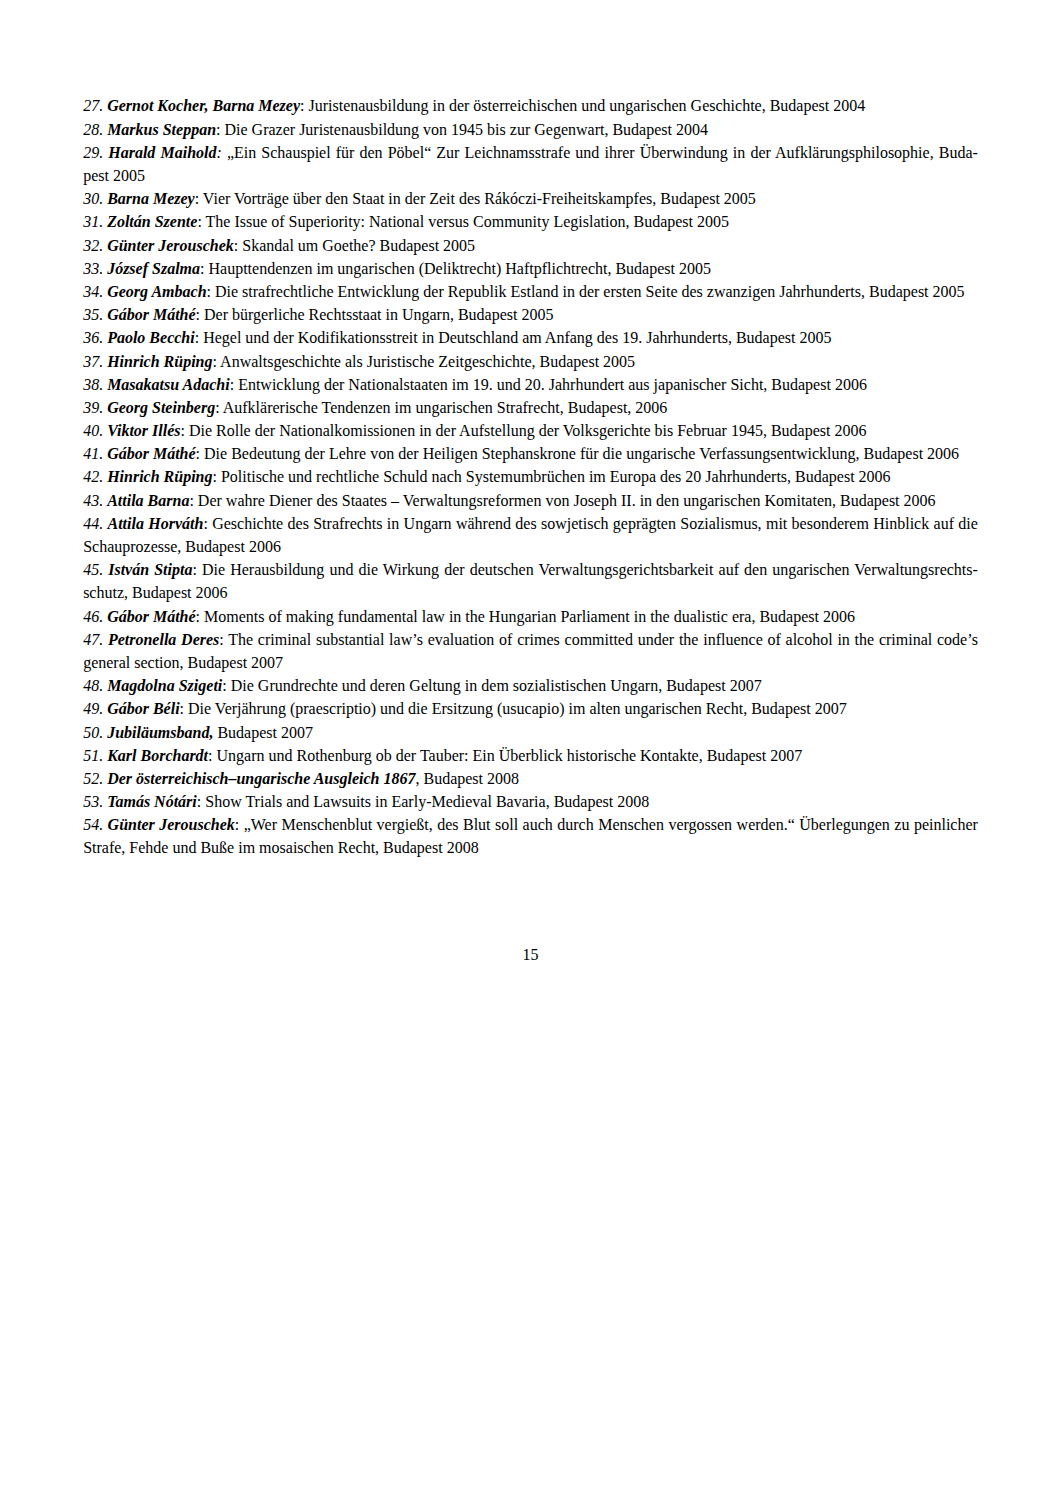27. Gernot Kocher, Barna Mezey: Juristenausbildung in der österreichischen und ungarischen Geschichte, Budapest 2004
28. Markus Steppan: Die Grazer Juristenausbildung von 1945 bis zur Gegenwart, Budapest 2004
29. Harald Maihold: „Ein Schauspiel für den Pöbel“ Zur Leichnamsstrafe und ihrer Überwindung in der Aufklärungsphilosophie, Budapest 2005
30. Barna Mezey: Vier Vorträge über den Staat in der Zeit des Rákóczi-Freiheitskampfes, Budapest 2005
31. Zoltán Szente: The Issue of Superiority: National versus Community Legislation, Budapest 2005
32. Günter Jerouschek: Skandal um Goethe? Budapest 2005
33. József Szalma: Haupttendenzen im ungarischen (Deliktrecht) Haftpflichtrecht, Budapest 2005
34. Georg Ambach: Die strafrechtliche Entwicklung der Republik Estland in der ersten Seite des zwanzigen Jahrhunderts, Budapest 2005
35. Gábor Máthé: Der bürgerliche Rechtsstaat in Ungarn, Budapest 2005
36. Paolo Becchi: Hegel und der Kodifikationsstreit in Deutschland am Anfang des 19. Jahrhunderts, Budapest 2005
37. Hinrich Rüping: Anwaltsgeschichte als Juristische Zeitgeschichte, Budapest 2005
38. Masakatsu Adachi: Entwicklung der Nationalstaaten im 19. und 20. Jahrhundert aus japanischer Sicht, Budapest 2006
39. Georg Steinberg: Aufklärerische Tendenzen im ungarischen Strafrecht, Budapest, 2006
40. Viktor Illés: Die Rolle der Nationalkomissionen in der Aufstellung der Volksgerichte bis Februar 1945, Budapest 2006
41. Gábor Máthé: Die Bedeutung der Lehre von der Heiligen Stephanskrone für die ungarische Verfassungsentwicklung, Budapest 2006
42. Hinrich Rüping: Politische und rechtliche Schuld nach Systemumbrüchen im Europa des 20 Jahrhunderts, Budapest 2006
43. Attila Barna: Der wahre Diener des Staates – Verwaltungsreformen von Joseph II. in den ungarischen Komitaten, Budapest 2006
44. Attila Horváth: Geschichte des Strafrechts in Ungarn während des sowjetisch geprägten Sozialismus, mit besonderem Hinblick auf die Schauprozesse, Budapest 2006
45. István Stipta: Die Herausbildung und die Wirkung der deutschen Verwaltungsgerichtsbarkeit auf den ungarischen Verwaltungsrechtsschutz, Budapest 2006
46. Gábor Máthé: Moments of making fundamental law in the Hungarian Parliament in the dualistic era, Budapest 2006
47. Petronella Deres: The criminal substantial law’s evaluation of crimes committed under the influence of alcohol in the criminal code’s general section, Budapest 2007
48. Magdolna Szigeti: Die Grundrechte und deren Geltung in dem sozialistischen Ungarn, Budapest 2007
49. Gábor Béli: Die Verjährung (praescriptio) und die Ersitzung (usucapio) im alten ungarischen Recht, Budapest 2007
50. Jubiläumsband, Budapest 2007
51. Karl Borchardt: Ungarn und Rothenburg ob der Tauber: Ein Überblick historische Kontakte, Budapest 2007
52. Der österreichisch–ungarische Ausgleich 1867, Budapest 2008
53. Tamás Nótári: Show Trials and Lawsuits in Early-Medieval Bavaria, Budapest 2008
54. Günter Jerouschek: „Wer Menschenblut vergießt, des Blut soll auch durch Menschen vergossen werden.“ Überlegungen zu peinlicher Strafe, Fehde und Buße im mosaischen Recht, Budapest 2008
15